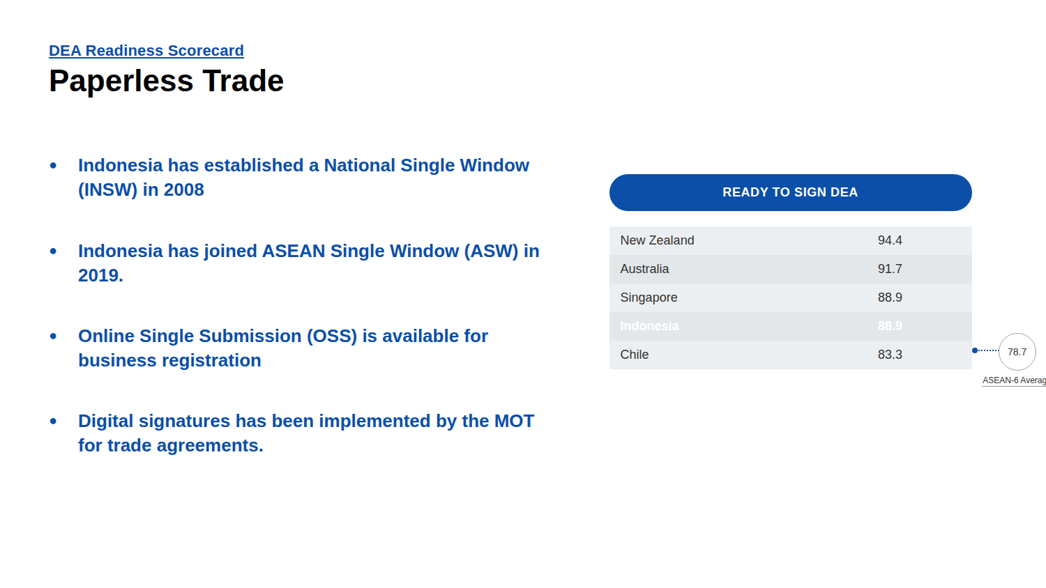DEA Readiness Scorecard
Paperless Trade
Indonesia has established a National Single Window (INSW) in 2008
Indonesia has joined ASEAN Single Window (ASW) in 2019.
Online Single Submission (OSS) is available for business registration
Digital signatures has been implemented by the MOT for trade agreements.
READY TO SIGN DEA
| New Zealand | 94.4 |
| Australia | 91.7 |
| Singapore | 88.9 |
| Indonesia | 88.9 |
| Chile | 83.3 |
78.7
ASEAN-6 Average